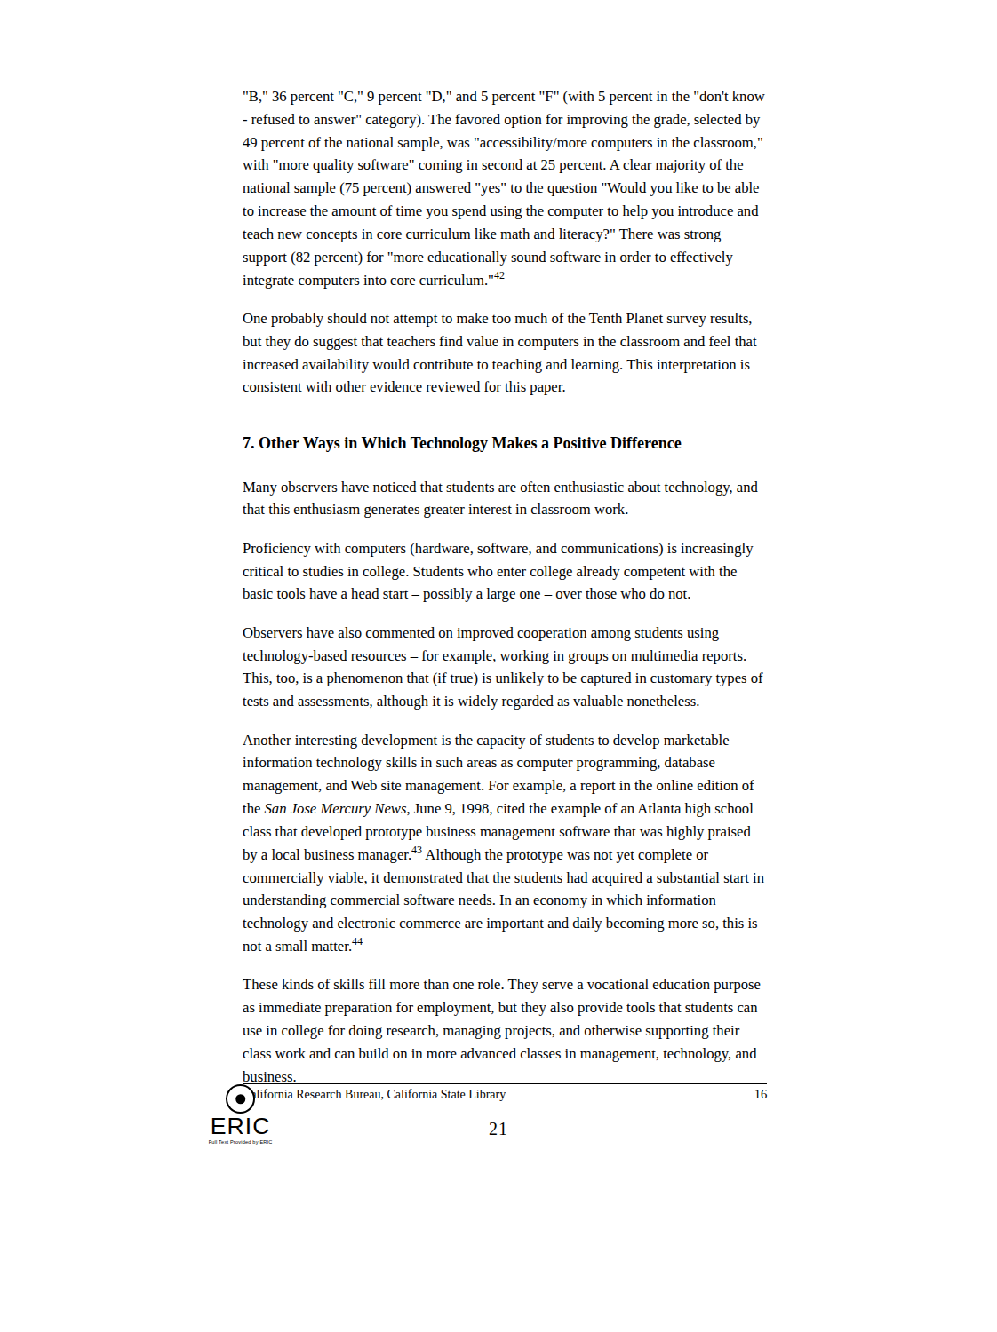"B," 36 percent "C," 9 percent "D," and 5 percent "F" (with 5 percent in the "don't know - refused to answer" category). The favored option for improving the grade, selected by 49 percent of the national sample, was "accessibility/more computers in the classroom," with "more quality software" coming in second at 25 percent. A clear majority of the national sample (75 percent) answered "yes" to the question "Would you like to be able to increase the amount of time you spend using the computer to help you introduce and teach new concepts in core curriculum like math and literacy?" There was strong support (82 percent) for "more educationally sound software in order to effectively integrate computers into core curriculum."42
One probably should not attempt to make too much of the Tenth Planet survey results, but they do suggest that teachers find value in computers in the classroom and feel that increased availability would contribute to teaching and learning. This interpretation is consistent with other evidence reviewed for this paper.
7. Other Ways in Which Technology Makes a Positive Difference
Many observers have noticed that students are often enthusiastic about technology, and that this enthusiasm generates greater interest in classroom work.
Proficiency with computers (hardware, software, and communications) is increasingly critical to studies in college. Students who enter college already competent with the basic tools have a head start – possibly a large one – over those who do not.
Observers have also commented on improved cooperation among students using technology-based resources – for example, working in groups on multimedia reports. This, too, is a phenomenon that (if true) is unlikely to be captured in customary types of tests and assessments, although it is widely regarded as valuable nonetheless.
Another interesting development is the capacity of students to develop marketable information technology skills in such areas as computer programming, database management, and Web site management. For example, a report in the online edition of the San Jose Mercury News, June 9, 1998, cited the example of an Atlanta high school class that developed prototype business management software that was highly praised by a local business manager.43 Although the prototype was not yet complete or commercially viable, it demonstrated that the students had acquired a substantial start in understanding commercial software needs. In an economy in which information technology and electronic commerce are important and daily becoming more so, this is not a small matter.44
These kinds of skills fill more than one role. They serve a vocational education purpose as immediate preparation for employment, but they also provide tools that students can use in college for doing research, managing projects, and otherwise supporting their class work and can build on in more advanced classes in management, technology, and business.
California Research Bureau, California State Library 16
ERIC
Full Text Provided by ERIC
21